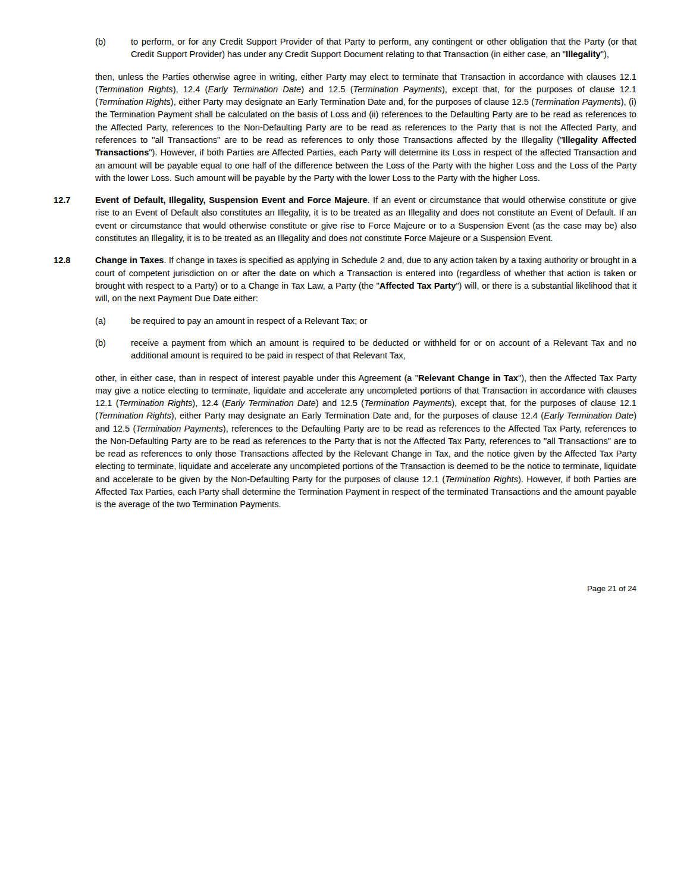(b)
to perform, or for any Credit Support Provider of that Party to perform, any contingent or other obligation that the Party (or that Credit Support Provider) has under any Credit Support Document relating to that Transaction (in either case, an "Illegality"),
then, unless the Parties otherwise agree in writing, either Party may elect to terminate that Transaction in accordance with clauses 12.1 (Termination Rights), 12.4 (Early Termination Date) and 12.5 (Termination Payments), except that, for the purposes of clause 12.1 (Termination Rights), either Party may designate an Early Termination Date and, for the purposes of clause 12.5 (Termination Payments), (i) the Termination Payment shall be calculated on the basis of Loss and (ii) references to the Defaulting Party are to be read as references to the Affected Party, references to the Non-Defaulting Party are to be read as references to the Party that is not the Affected Party, and references to "all Transactions" are to be read as references to only those Transactions affected by the Illegality ("Illegality Affected Transactions"). However, if both Parties are Affected Parties, each Party will determine its Loss in respect of the affected Transaction and an amount will be payable equal to one half of the difference between the Loss of the Party with the higher Loss and the Loss of the Party with the lower Loss. Such amount will be payable by the Party with the lower Loss to the Party with the higher Loss.
12.7
Event of Default, Illegality, Suspension Event and Force Majeure. If an event or circumstance that would otherwise constitute or give rise to an Event of Default also constitutes an Illegality, it is to be treated as an Illegality and does not constitute an Event of Default. If an event or circumstance that would otherwise constitute or give rise to Force Majeure or to a Suspension Event (as the case may be) also constitutes an Illegality, it is to be treated as an Illegality and does not constitute Force Majeure or a Suspension Event.
12.8
Change in Taxes. If change in taxes is specified as applying in Schedule 2 and, due to any action taken by a taxing authority or brought in a court of competent jurisdiction on or after the date on which a Transaction is entered into (regardless of whether that action is taken or brought with respect to a Party) or to a Change in Tax Law, a Party (the "Affected Tax Party") will, or there is a substantial likelihood that it will, on the next Payment Due Date either:
(a)
be required to pay an amount in respect of a Relevant Tax; or
(b)
receive a payment from which an amount is required to be deducted or withheld for or on account of a Relevant Tax and no additional amount is required to be paid in respect of that Relevant Tax,
other, in either case, than in respect of interest payable under this Agreement (a "Relevant Change in Tax"), then the Affected Tax Party may give a notice electing to terminate, liquidate and accelerate any uncompleted portions of that Transaction in accordance with clauses 12.1 (Termination Rights), 12.4 (Early Termination Date) and 12.5 (Termination Payments), except that, for the purposes of clause 12.1 (Termination Rights), either Party may designate an Early Termination Date and, for the purposes of clause 12.4 (Early Termination Date) and 12.5 (Termination Payments), references to the Defaulting Party are to be read as references to the Affected Tax Party, references to the Non-Defaulting Party are to be read as references to the Party that is not the Affected Tax Party, references to "all Transactions" are to be read as references to only those Transactions affected by the Relevant Change in Tax, and the notice given by the Affected Tax Party electing to terminate, liquidate and accelerate any uncompleted portions of the Transaction is deemed to be the notice to terminate, liquidate and accelerate to be given by the Non-Defaulting Party for the purposes of clause 12.1 (Termination Rights). However, if both Parties are Affected Tax Parties, each Party shall determine the Termination Payment in respect of the terminated Transactions and the amount payable is the average of the two Termination Payments.
Page 21 of 24